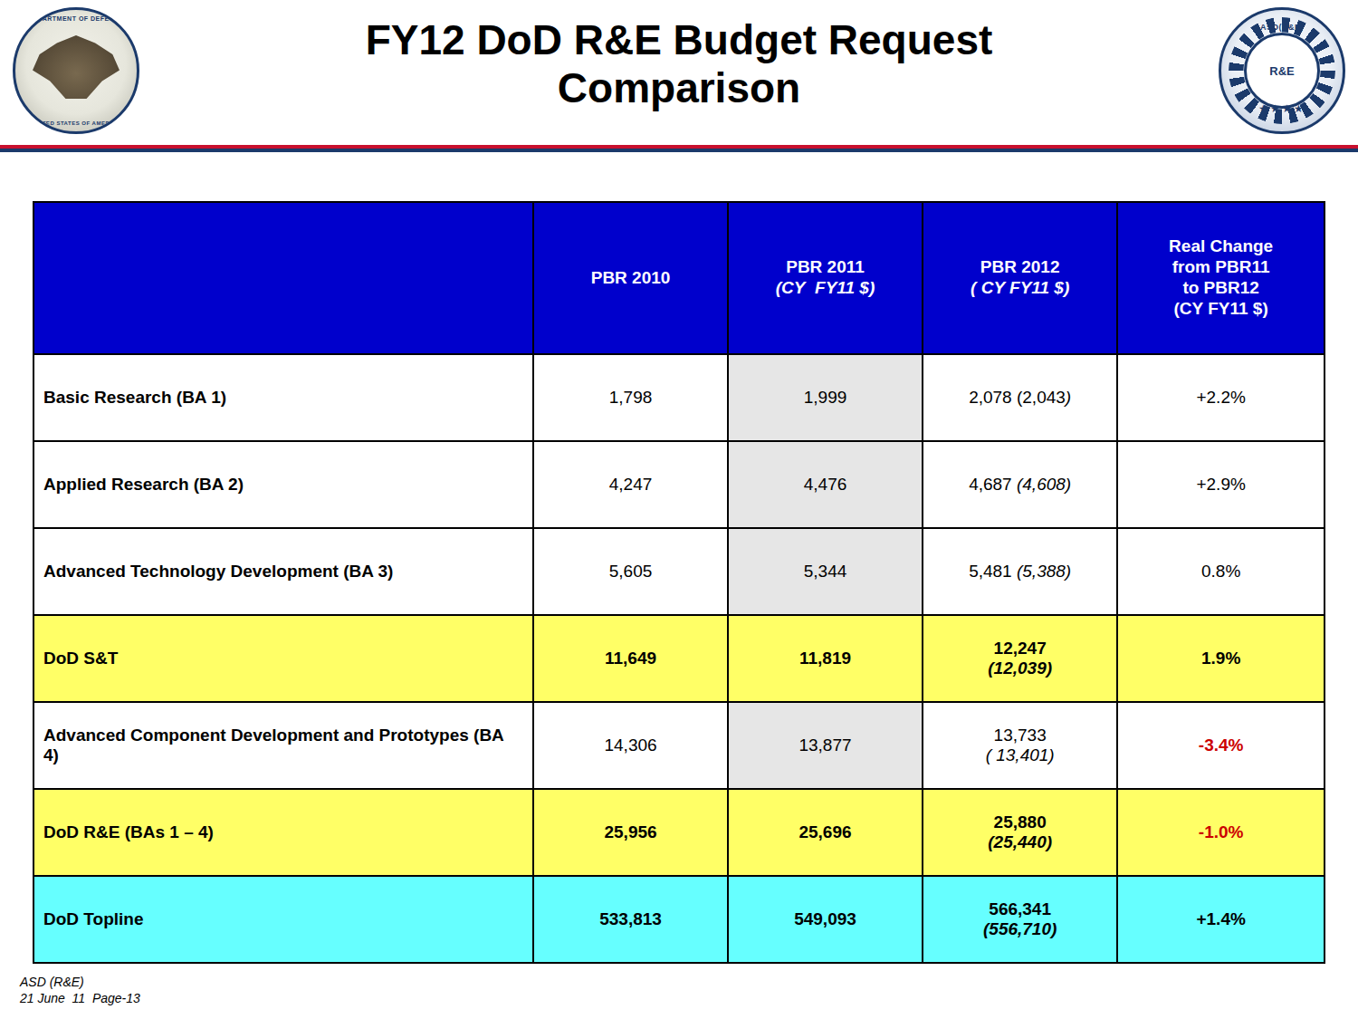ASD(R&E)
R&E
★★★★
FY12 DoD R&E Budget Request
Comparison
| | PBR 2010 | PBR 2011 (CY FY11 $) | PBR 2012 ( CY FY11 $) | Real Change from PBR11 to PBR12 (CY FY11 $) |
| --- | --- | --- | --- | --- |
| Basic Research (BA 1) | 1,798 | 1,999 | 2,078 (2,043 ) | +2.2% |
| Applied Research (BA 2) | 4,247 | 4,476 | 4,687 (4,608) | +2.9% |
| Advanced Technology Development (BA 3) | 5,605 | 5,344 | 5,481 (5,388) | 0.8% |
| DoD S&T | 11,649 | 11,819 | 12,247 (12,039) | 1.9% |
| Advanced Component Development and Prototypes (BA 4) | 14,306 | 13,877 | 13,733 ( 13,401) | -3.4% |
| DoD R&E (BAs 1 – 4) | 25,956 | 25,696 | 25,880 (25,440) | -1.0% |
| DoD Topline | 533,813 | 549,093 | 566,341 (556,710) | +1.4% |
ASD (R&E)
21 June 11 Page-13